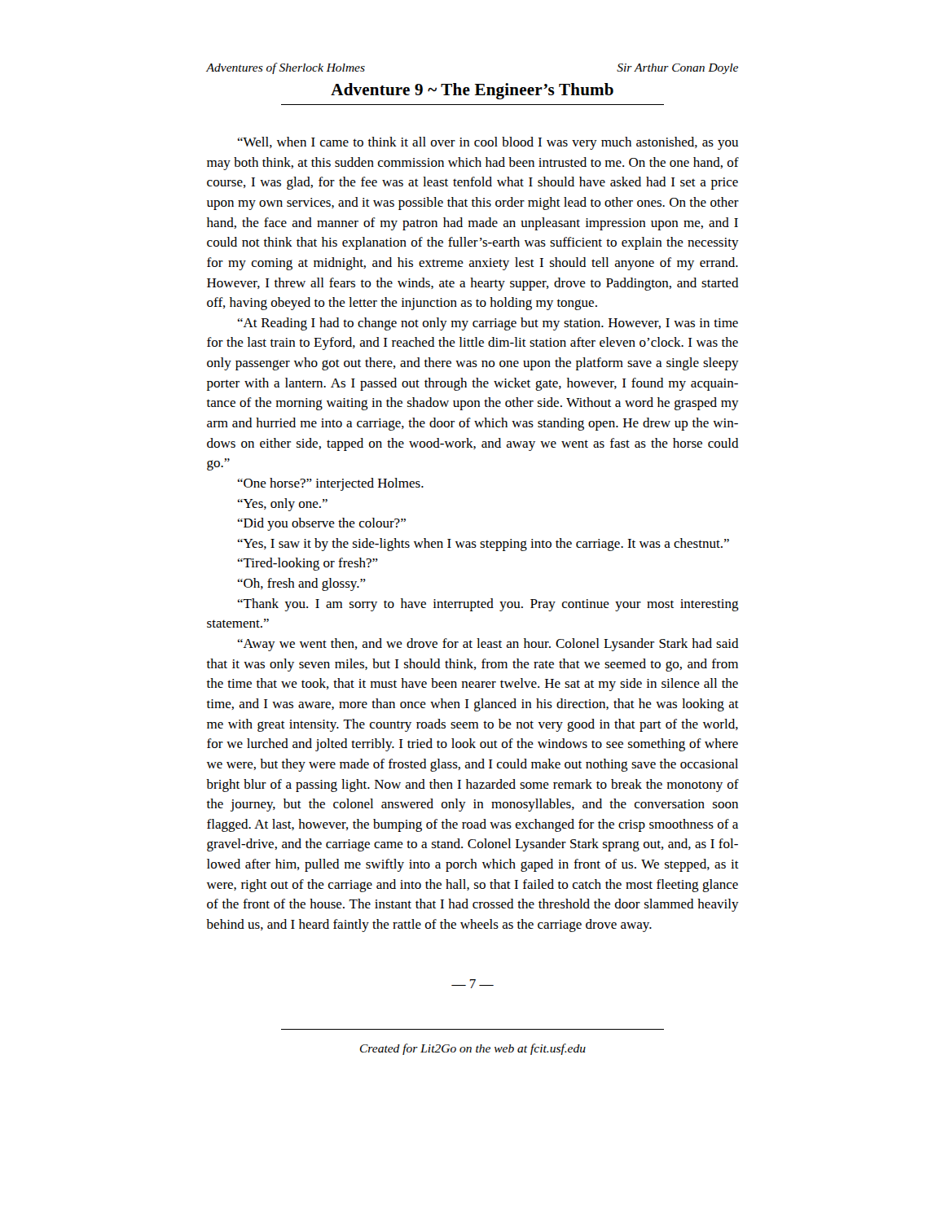Adventures of Sherlock Holmes
Sir Arthur Conan Doyle
Adventure 9 ~ The Engineer’s Thumb
“Well, when I came to think it all over in cool blood I was very much astonished, as you may both think, at this sudden commission which had been intrusted to me. On the one hand, of course, I was glad, for the fee was at least tenfold what I should have asked had I set a price upon my own services, and it was possible that this order might lead to other ones. On the other hand, the face and manner of my patron had made an unpleasant impression upon me, and I could not think that his explanation of the fuller’s-earth was sufficient to explain the necessity for my coming at midnight, and his extreme anxiety lest I should tell anyone of my errand. However, I threw all fears to the winds, ate a hearty supper, drove to Paddington, and started off, having obeyed to the letter the injunction as to holding my tongue.
“At Reading I had to change not only my carriage but my station. However, I was in time for the last train to Eyford, and I reached the little dim-lit station after eleven o’clock. I was the only passenger who got out there, and there was no one upon the platform save a single sleepy porter with a lantern. As I passed out through the wicket gate, however, I found my acquaintance of the morning waiting in the shadow upon the other side. Without a word he grasped my arm and hurried me into a carriage, the door of which was standing open. He drew up the windows on either side, tapped on the wood-work, and away we went as fast as the horse could go.”
“One horse?” interjected Holmes.
“Yes, only one.”
“Did you observe the colour?”
“Yes, I saw it by the side-lights when I was stepping into the carriage. It was a chestnut.”
“Tired-looking or fresh?”
“Oh, fresh and glossy.”
“Thank you. I am sorry to have interrupted you. Pray continue your most interesting statement.”
“Away we went then, and we drove for at least an hour. Colonel Lysander Stark had said that it was only seven miles, but I should think, from the rate that we seemed to go, and from the time that we took, that it must have been nearer twelve. He sat at my side in silence all the time, and I was aware, more than once when I glanced in his direction, that he was looking at me with great intensity. The country roads seem to be not very good in that part of the world, for we lurched and jolted terribly. I tried to look out of the windows to see something of where we were, but they were made of frosted glass, and I could make out nothing save the occasional bright blur of a passing light. Now and then I hazarded some remark to break the monotony of the journey, but the colonel answered only in monosyllables, and the conversation soon flagged. At last, however, the bumping of the road was exchanged for the crisp smoothness of a gravel-drive, and the carriage came to a stand. Colonel Lysander Stark sprang out, and, as I followed after him, pulled me swiftly into a porch which gaped in front of us. We stepped, as it were, right out of the carriage and into the hall, so that I failed to catch the most fleeting glance of the front of the house. The instant that I had crossed the threshold the door slammed heavily behind us, and I heard faintly the rattle of the wheels as the carriage drove away.
— 7 —
Created for Lit2Go on the web at fcit.usf.edu